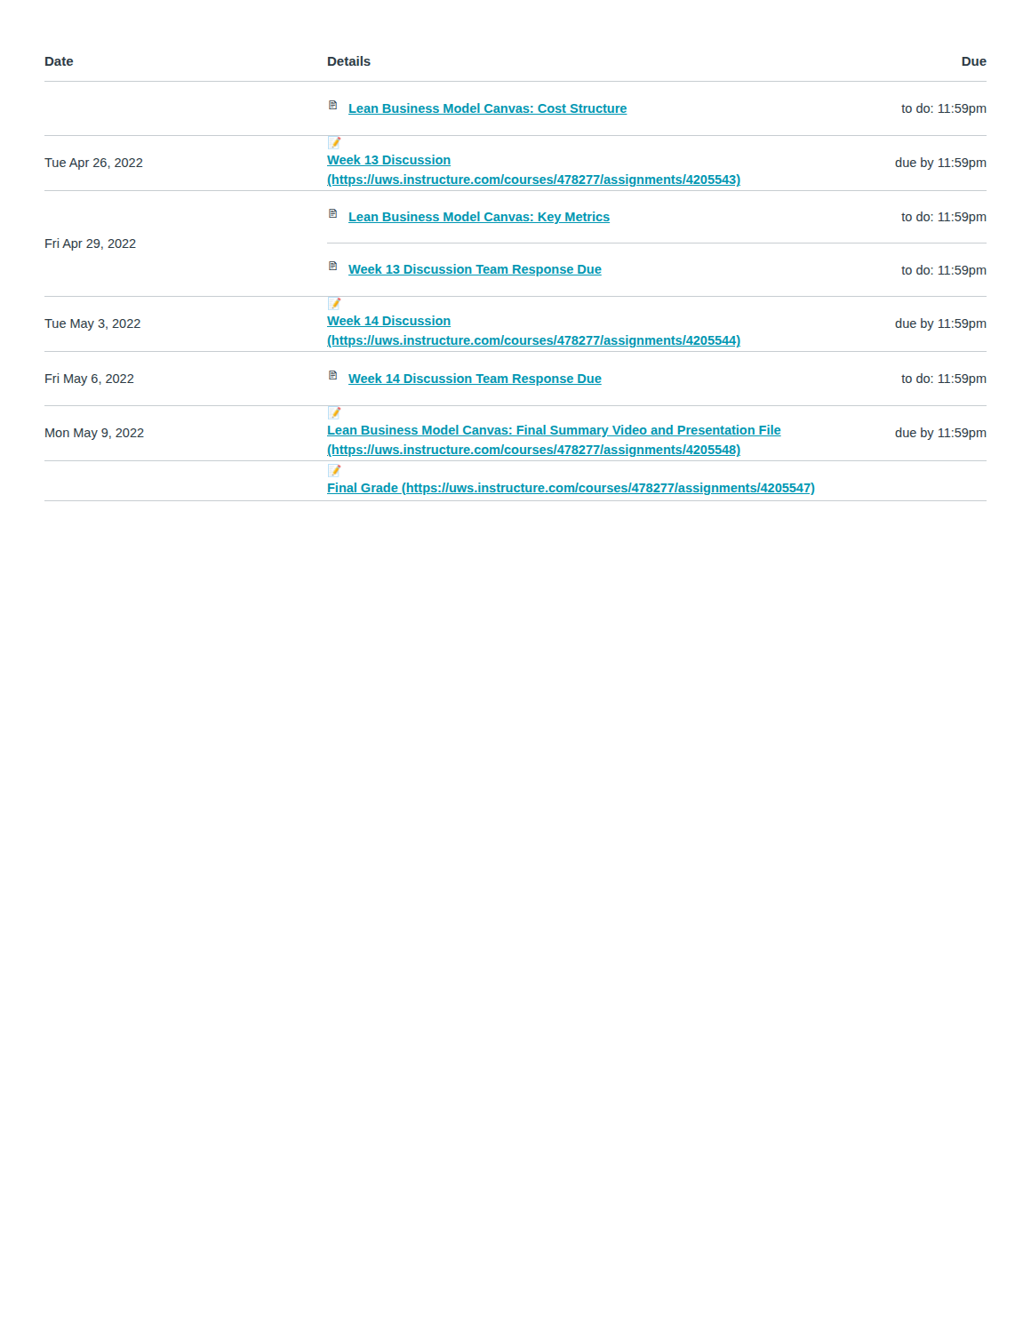| Date | Details | Due |
| --- | --- | --- |
| | 🖹 Lean Business Model Canvas: Cost Structure | to do: 11:59pm |
| Tue Apr 26, 2022 | 📝 Week 13 Discussion (https://uws.instructure.com/courses/478277/assignments/4205543) | due by 11:59pm |
| Fri Apr 29, 2022 | / 🖹 Lean Business Model Canvas: Key Metrics / to do: 11:59pm / / 🖹 Week 13 Discussion Team Response Due / to do: 11:59pm / |
| Tue May 3, 2022 | 📝 Week 14 Discussion (https://uws.instructure.com/courses/478277/assignments/4205544) | due by 11:59pm |
| Fri May 6, 2022 | 🖹 Week 14 Discussion Team Response Due | to do: 11:59pm |
| Mon May 9, 2022 | 📝 Lean Business Model Canvas: Final Summary Video and Presentation File (https://uws.instructure.com/courses/478277/assignments/4205548) | due by 11:59pm |
| | 📝 Final Grade (https://uws.instructure.com/courses/478277/assignments/4205547) | |